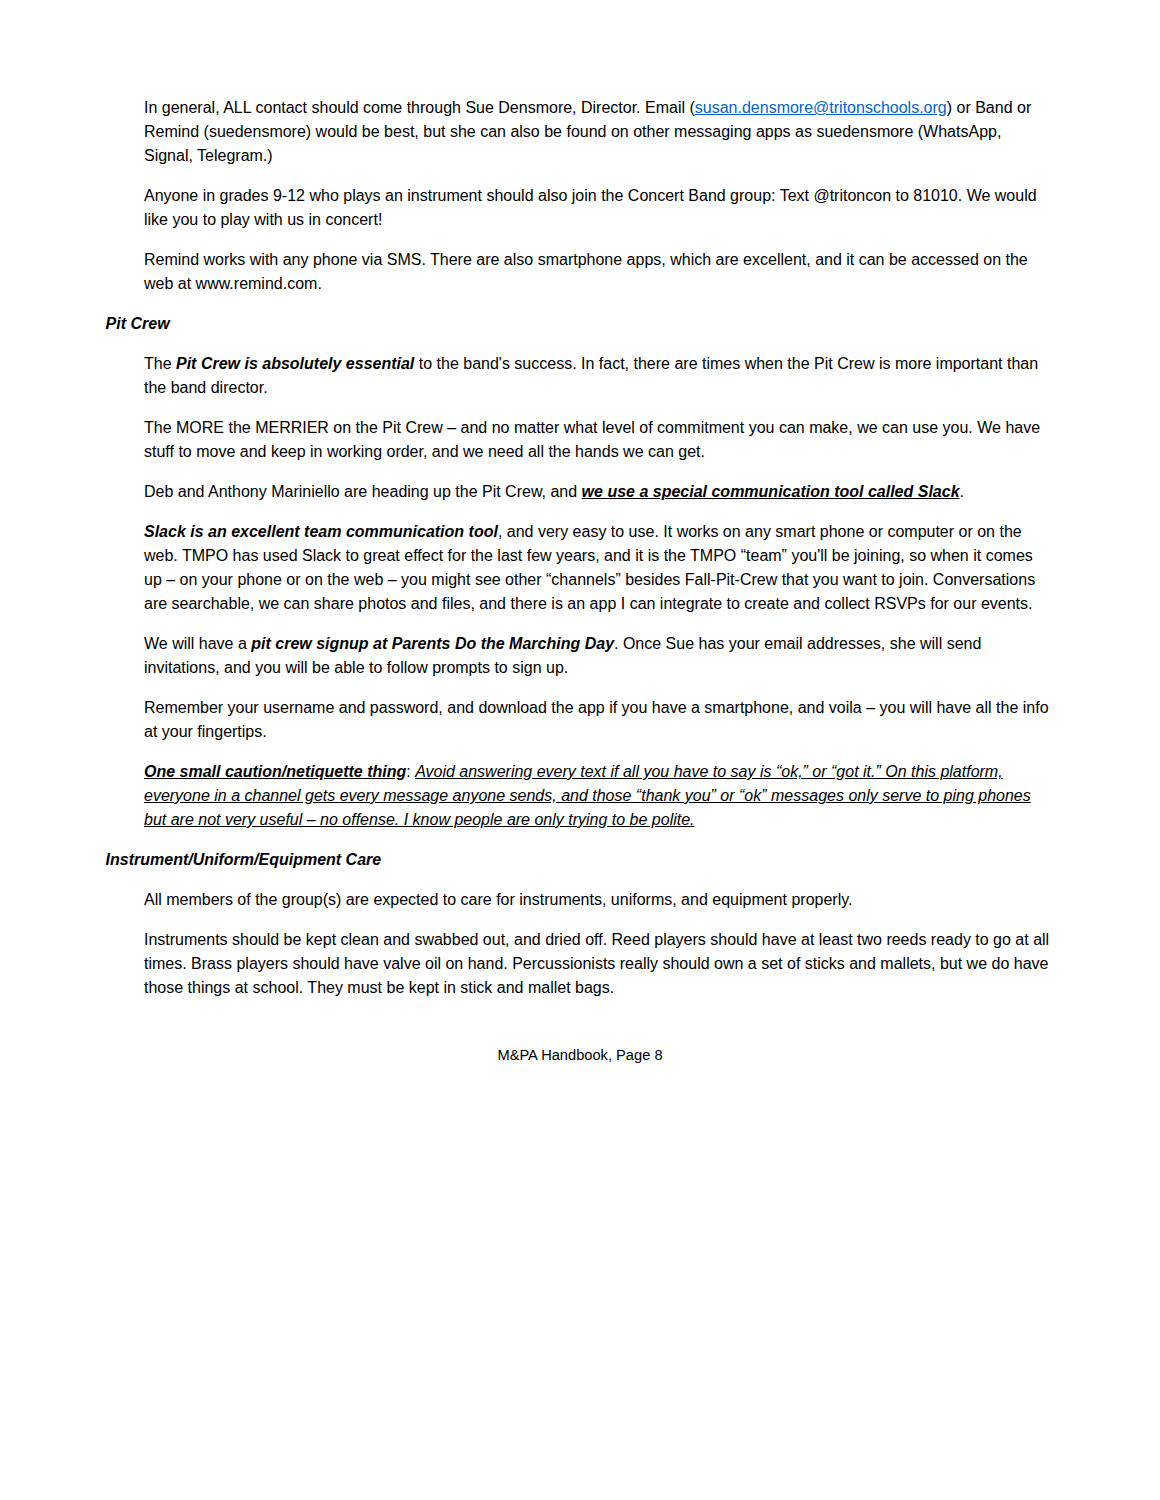In general, ALL contact should come through Sue Densmore, Director. Email (susan.densmore@tritonschools.org) or Band or Remind (suedensmore) would be best, but she can also be found on other messaging apps as suedensmore (WhatsApp, Signal, Telegram.)
Anyone in grades 9-12 who plays an instrument should also join the Concert Band group: Text @tritoncon to 81010. We would like you to play with us in concert!
Remind works with any phone via SMS. There are also smartphone apps, which are excellent, and it can be accessed on the web at www.remind.com.
Pit Crew
The Pit Crew is absolutely essential to the band's success. In fact, there are times when the Pit Crew is more important than the band director.
The MORE the MERRIER on the Pit Crew – and no matter what level of commitment you can make, we can use you. We have stuff to move and keep in working order, and we need all the hands we can get.
Deb and Anthony Mariniello are heading up the Pit Crew, and we use a special communication tool called Slack.
Slack is an excellent team communication tool, and very easy to use. It works on any smart phone or computer or on the web. TMPO has used Slack to great effect for the last few years, and it is the TMPO “team” you'll be joining, so when it comes up – on your phone or on the web – you might see other “channels” besides Fall-Pit-Crew that you want to join. Conversations are searchable, we can share photos and files, and there is an app I can integrate to create and collect RSVPs for our events.
We will have a pit crew signup at Parents Do the Marching Day. Once Sue has your email addresses, she will send invitations, and you will be able to follow prompts to sign up.
Remember your username and password, and download the app if you have a smartphone, and voila – you will have all the info at your fingertips.
One small caution/netiquette thing: Avoid answering every text if all you have to say is “ok,” or “got it.” On this platform, everyone in a channel gets every message anyone sends, and those “thank you” or “ok” messages only serve to ping phones but are not very useful – no offense. I know people are only trying to be polite.
Instrument/Uniform/Equipment Care
All members of the group(s) are expected to care for instruments, uniforms, and equipment properly.
Instruments should be kept clean and swabbed out, and dried off. Reed players should have at least two reeds ready to go at all times. Brass players should have valve oil on hand. Percussionists really should own a set of sticks and mallets, but we do have those things at school. They must be kept in stick and mallet bags.
M&PA Handbook, Page 8